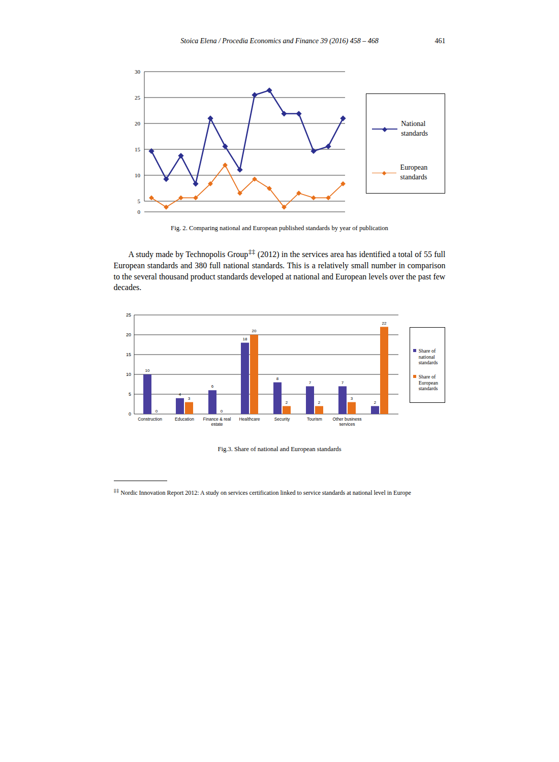Stoica Elena / Procedia Economics and Finance 39 (2016) 458 – 468
461
30 25 20 15 10 5 0 1998 1999 2000 2001 2002 2003 2004 2005 2006 2007 2008 2009 2010 2011
National standards
European standards
Fig. 2. Comparing national and European published standards by year of publication
A study made by Technopolis Group‡‡ (2012) in the services area has identified a total of 55 full European standards and 380 full national standards. This is a relatively small number in comparison to the several thousand product standards developed at national and European levels over the past few decades.
25 20 15 10 5 0 10 0 4 3 6 0 18 20 8 2 7 2 7 3 2 22 Construction Education Finance & real estate Healthcare Security Tourism Other business services
Share of national
standards
Share of European
standards
Fig.3. Share of national and European standards
‡‡ Nordic Innovation Report 2012: A study on services certification linked to service standards at national level in Europe